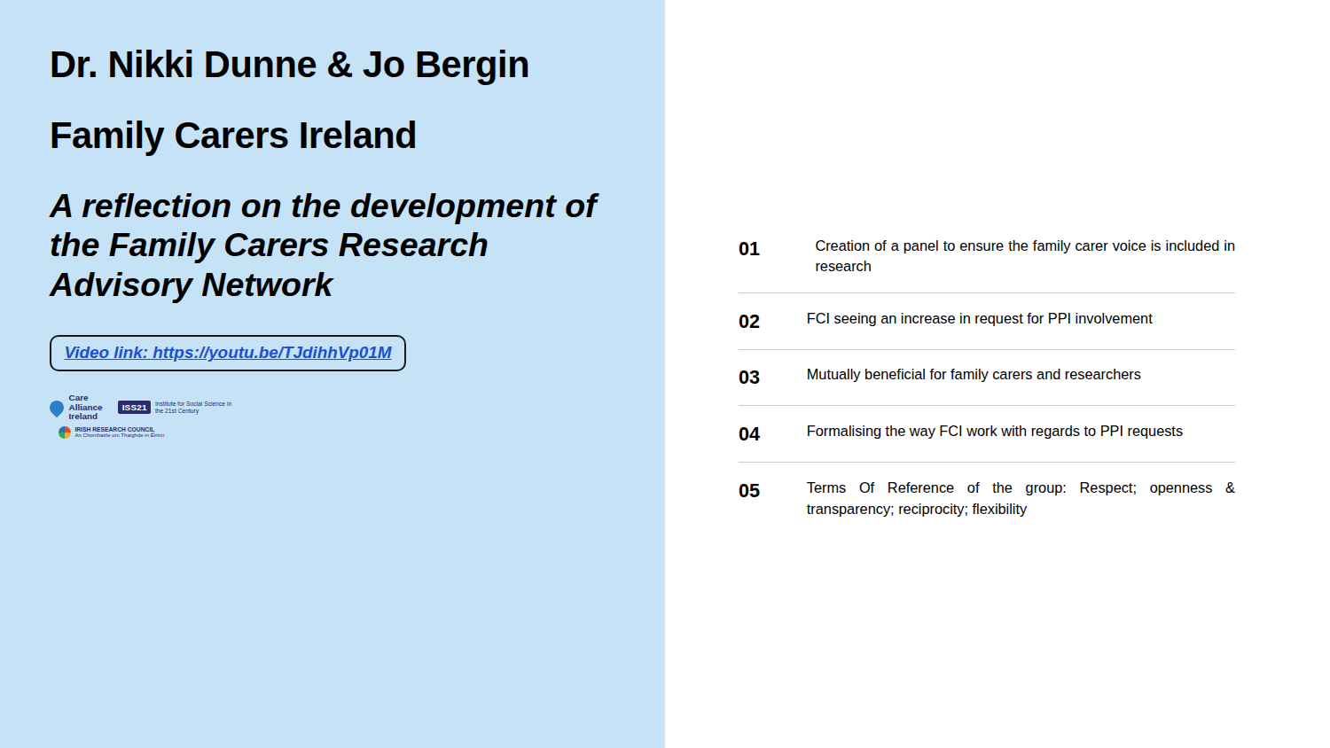Dr. Nikki Dunne & Jo Bergin
Family Carers Ireland
A reflection on the development of the Family Carers Research Advisory Network
Video link: https://youtu.be/TJdihhVp01M
Care
Alliance
Ireland
ISS21 Institute for Social Science in the 21st Century
IRISH RESEARCH COUNCILAn Chomhairle um Thaighde in Éirinn
01 Creation of a panel to ensure the family carer voice is included in research
02 FCI seeing an increase in request for PPI involvement
03 Mutually beneficial for family carers and researchers
04 Formalising the way FCI work with regards to PPI requests
05 Terms Of Reference of the group: Respect; openness & transparency; reciprocity; flexibility